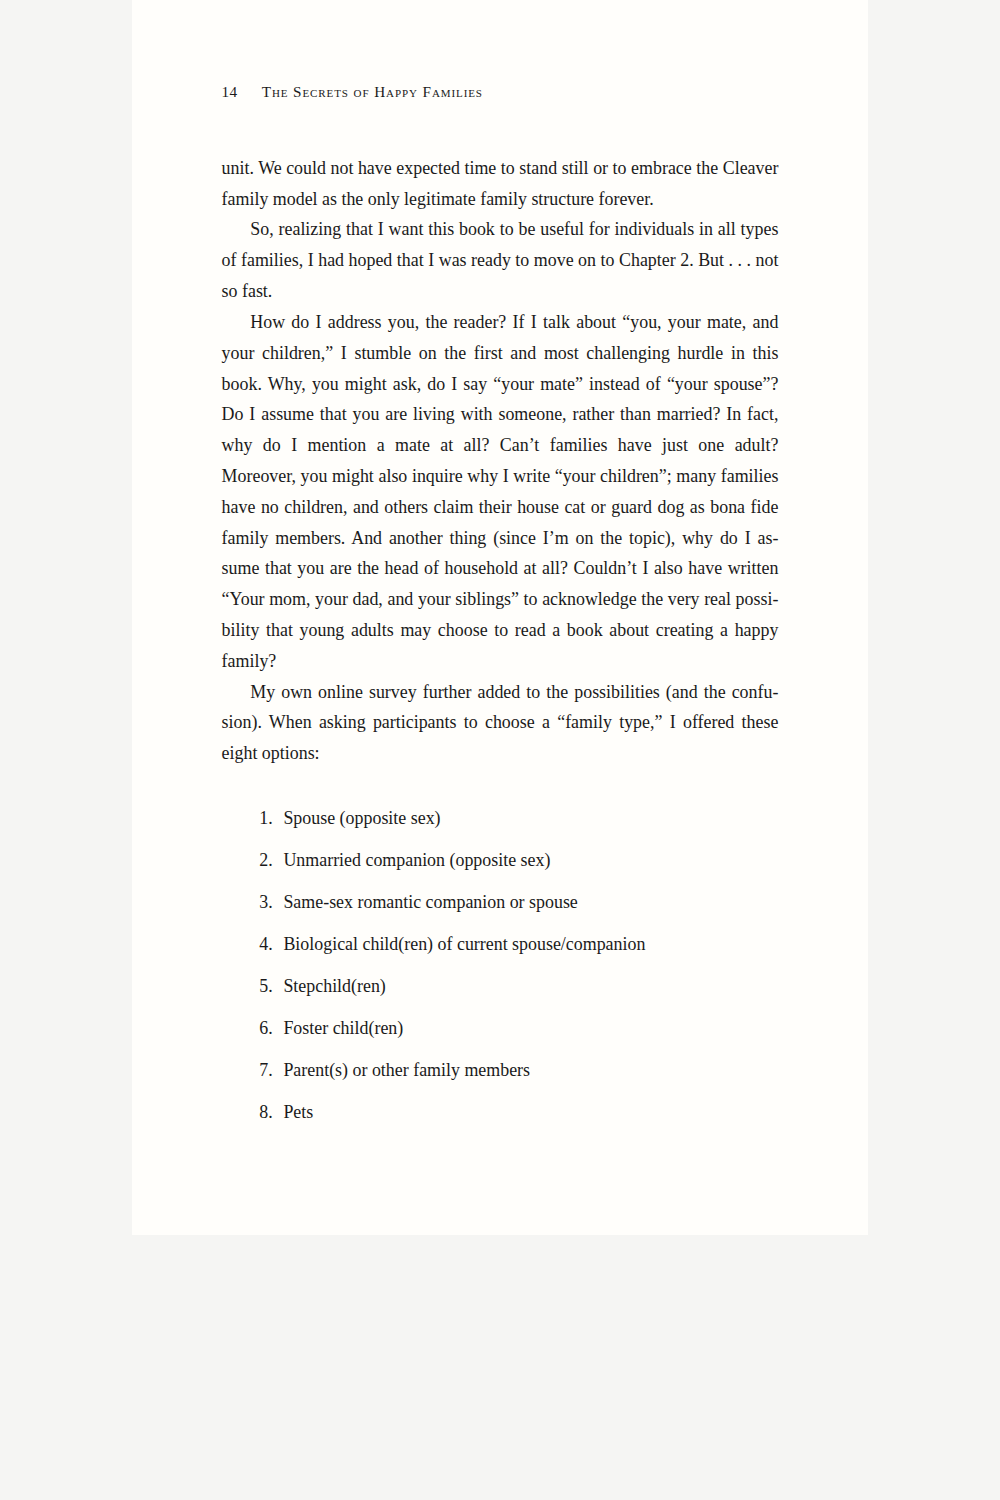14 The Secrets of Happy Families
unit. We could not have expected time to stand still or to embrace the Cleaver family model as the only legitimate family structure forever.
So, realizing that I want this book to be useful for individuals in all types of families, I had hoped that I was ready to move on to Chapter 2. But . . . not so fast.
How do I address you, the reader? If I talk about “you, your mate, and your children,” I stumble on the first and most challenging hurdle in this book. Why, you might ask, do I say “your mate” instead of “your spouse”? Do I assume that you are living with someone, rather than married? In fact, why do I mention a mate at all? Can’t families have just one adult? Moreover, you might also inquire why I write “your children”; many families have no children, and others claim their house cat or guard dog as bona fide family members. And another thing (since I’m on the topic), why do I assume that you are the head of household at all? Couldn’t I also have written “Your mom, your dad, and your siblings” to acknowledge the very real possibility that young adults may choose to read a book about creating a happy family?
My own online survey further added to the possibilities (and the confusion). When asking participants to choose a “family type,” I offered these eight options:
Spouse (opposite sex)
Unmarried companion (opposite sex)
Same-sex romantic companion or spouse
Biological child(ren) of current spouse/companion
Stepchild(ren)
Foster child(ren)
Parent(s) or other family members
Pets